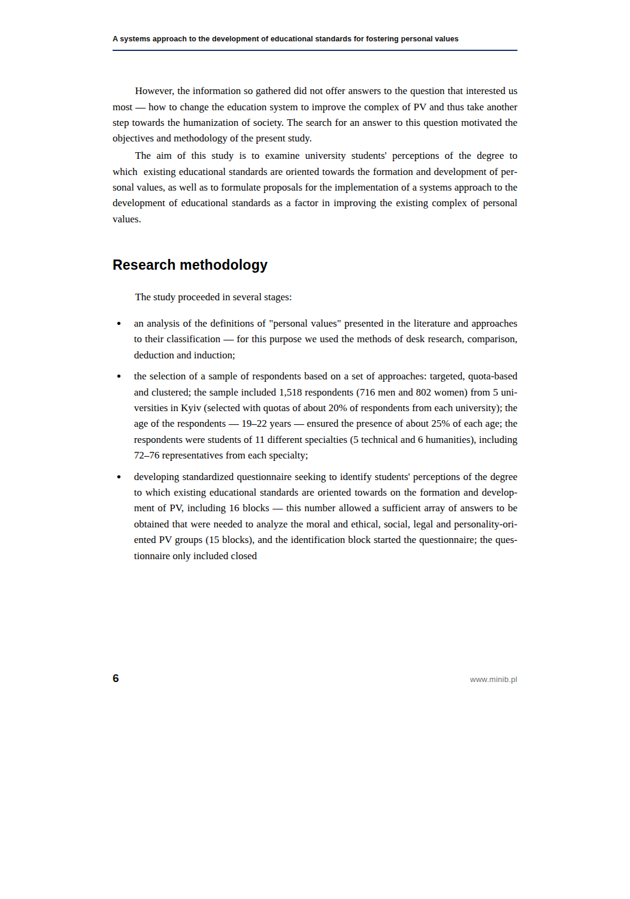A systems approach to the development of educational standards for fostering personal values
However, the information so gathered did not offer answers to the question that interested us most — how to change the education system to improve the complex of PV and thus take another step towards the humanization of society. The search for an answer to this question motivated the objectives and methodology of the present study.
The aim of this study is to examine university students' perceptions of the degree to which existing educational standards are oriented towards the formation and development of personal values, as well as to formulate proposals for the implementation of a systems approach to the development of educational standards as a factor in improving the existing complex of personal values.
Research methodology
The study proceeded in several stages:
an analysis of the definitions of "personal values" presented in the literature and approaches to their classification — for this purpose we used the methods of desk research, comparison, deduction and induction;
the selection of a sample of respondents based on a set of approaches: targeted, quota-based and clustered; the sample included 1,518 respondents (716 men and 802 women) from 5 universities in Kyiv (selected with quotas of about 20% of respondents from each university); the age of the respondents — 19–22 years — ensured the presence of about 25% of each age; the respondents were students of 11 different specialties (5 technical and 6 humanities), including 72–76 representatives from each specialty;
developing standardized questionnaire seeking to identify students' perceptions of the degree to which existing educational standards are oriented towards on the formation and development of PV, including 16 blocks — this number allowed a sufficient array of answers to be obtained that were needed to analyze the moral and ethical, social, legal and personality-oriented PV groups (15 blocks), and the identification block started the questionnaire; the questionnaire only included closed
6 www.minib.pl